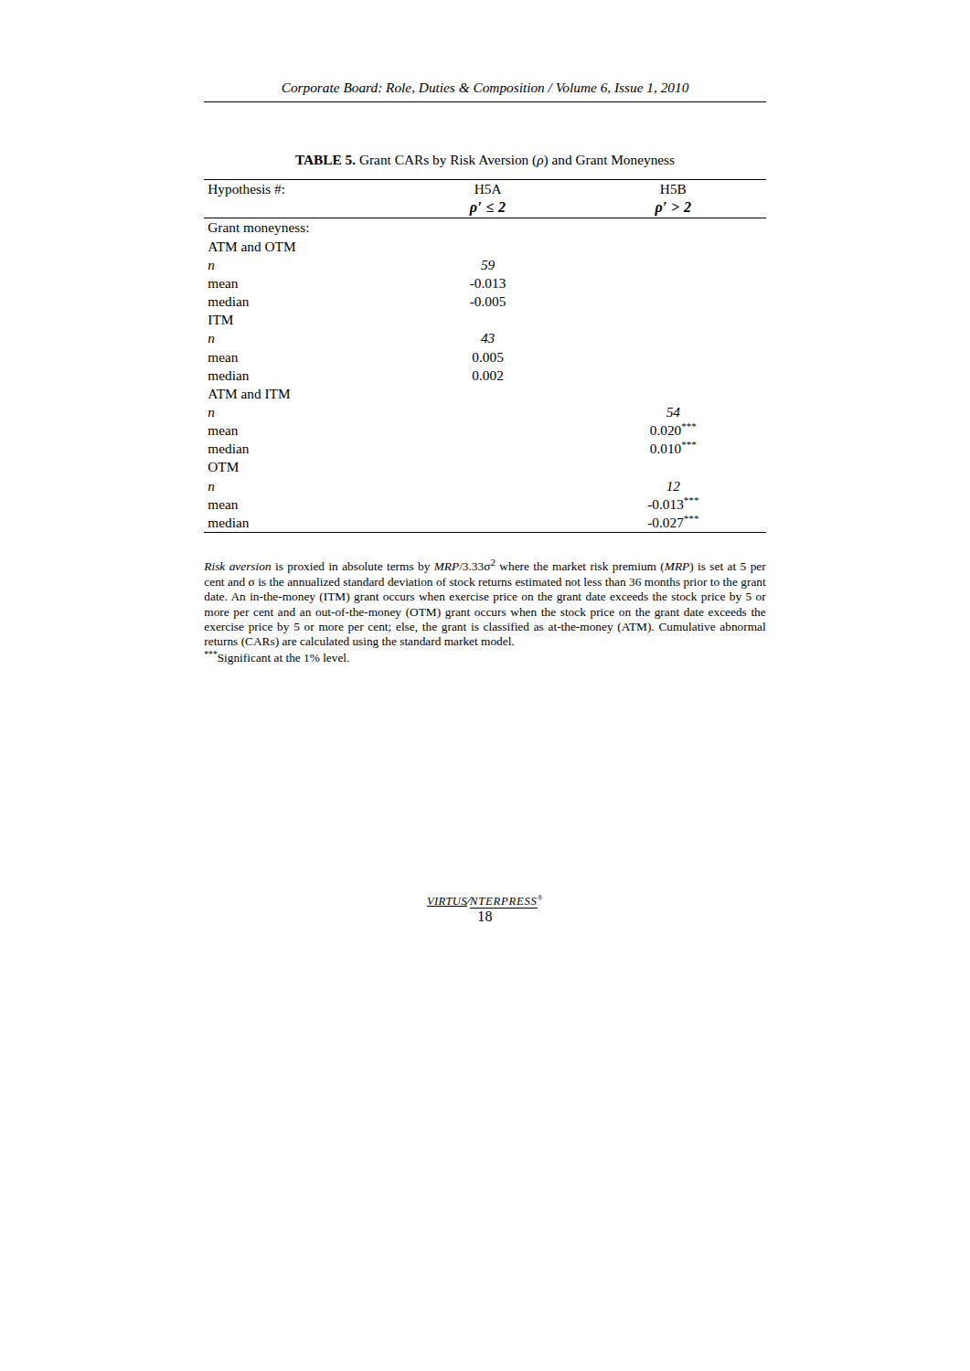Corporate Board: Role, Duties & Composition / Volume 6, Issue 1, 2010
TABLE 5. Grant CARs by Risk Aversion (ρ) and Grant Moneyness
| Hypothesis #: | H5A | H5B |
| --- | --- | --- |
| | ρ′ ≤ 2 | ρ′ > 2 |
| Grant moneyness: | | |
| ATM and OTM | | |
| n | 59 | |
| mean | -0.013 | |
| median | -0.005 | |
| ITM | | |
| n | 43 | |
| mean | 0.005 | |
| median | 0.002 | |
| ATM and ITM | | |
| n | | 54 |
| mean | | 0.020 *** |
| median | | 0.010 *** |
| OTM | | |
| n | | 12 |
| mean | | -0.013 *** |
| median | | -0.027 *** |
Risk aversion is proxied in absolute terms by MRP/3.33σ2 where the market risk premium (MRP) is set at 5 per cent and σ is the annualized standard deviation of stock returns estimated not less than 36 months prior to the grant date. An in-the-money (ITM) grant occurs when exercise price on the grant date exceeds the stock price by 5 or more per cent and an out-of-the-money (OTM) grant occurs when the stock price on the grant date exceeds the exercise price by 5 or more per cent; else, the grant is classified as at-the-money (ATM). Cumulative abnormal returns (CARs) are calculated using the standard market model.
***Significant at the 1% level.
VIRTUS⁄NTERPRESS®
18